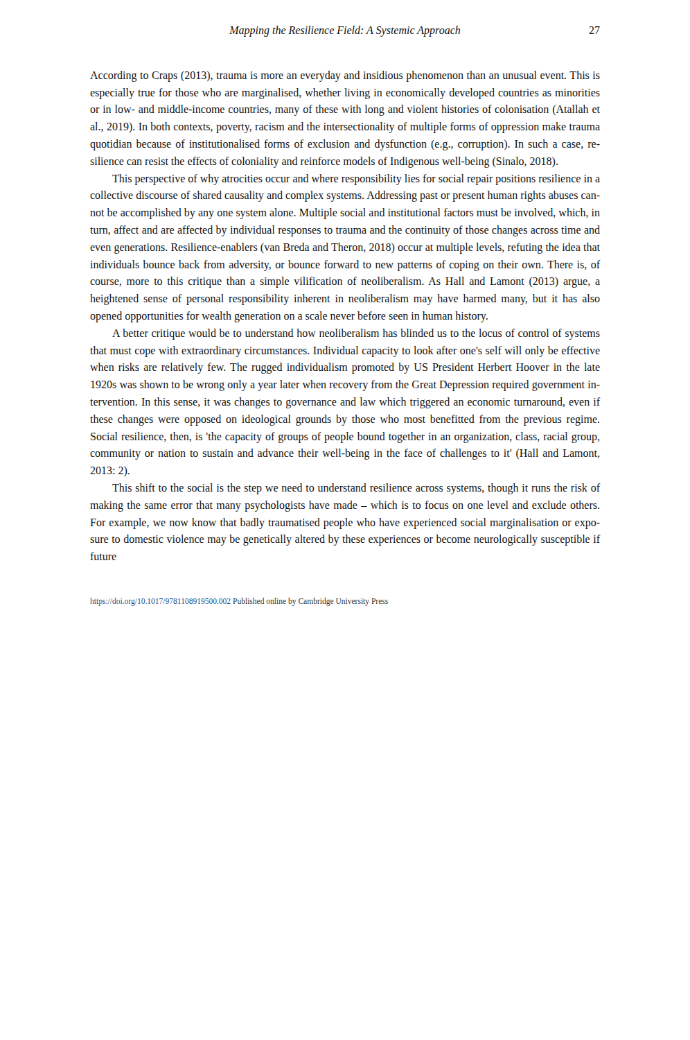Mapping the Resilience Field: A Systemic Approach 27
According to Craps (2013), trauma is more an everyday and insidious phenomenon than an unusual event. This is especially true for those who are marginalised, whether living in economically developed countries as minorities or in low- and middle-income countries, many of these with long and violent histories of colonisation (Atallah et al., 2019). In both contexts, poverty, racism and the intersectionality of multiple forms of oppression make trauma quotidian because of institutionalised forms of exclusion and dysfunction (e.g., corruption). In such a case, resilience can resist the effects of coloniality and reinforce models of Indigenous well-being (Sinalo, 2018).
This perspective of why atrocities occur and where responsibility lies for social repair positions resilience in a collective discourse of shared causality and complex systems. Addressing past or present human rights abuses cannot be accomplished by any one system alone. Multiple social and institutional factors must be involved, which, in turn, affect and are affected by individual responses to trauma and the continuity of those changes across time and even generations. Resilience-enablers (van Breda and Theron, 2018) occur at multiple levels, refuting the idea that individuals bounce back from adversity, or bounce forward to new patterns of coping on their own. There is, of course, more to this critique than a simple vilification of neoliberalism. As Hall and Lamont (2013) argue, a heightened sense of personal responsibility inherent in neoliberalism may have harmed many, but it has also opened opportunities for wealth generation on a scale never before seen in human history.
A better critique would be to understand how neoliberalism has blinded us to the locus of control of systems that must cope with extraordinary circumstances. Individual capacity to look after one's self will only be effective when risks are relatively few. The rugged individualism promoted by US President Herbert Hoover in the late 1920s was shown to be wrong only a year later when recovery from the Great Depression required government intervention. In this sense, it was changes to governance and law which triggered an economic turnaround, even if these changes were opposed on ideological grounds by those who most benefitted from the previous regime. Social resilience, then, is 'the capacity of groups of people bound together in an organization, class, racial group, community or nation to sustain and advance their well-being in the face of challenges to it' (Hall and Lamont, 2013: 2).
This shift to the social is the step we need to understand resilience across systems, though it runs the risk of making the same error that many psychologists have made – which is to focus on one level and exclude others. For example, we now know that badly traumatised people who have experienced social marginalisation or exposure to domestic violence may be genetically altered by these experiences or become neurologically susceptible if future
https://doi.org/10.1017/9781108919500.002 Published online by Cambridge University Press